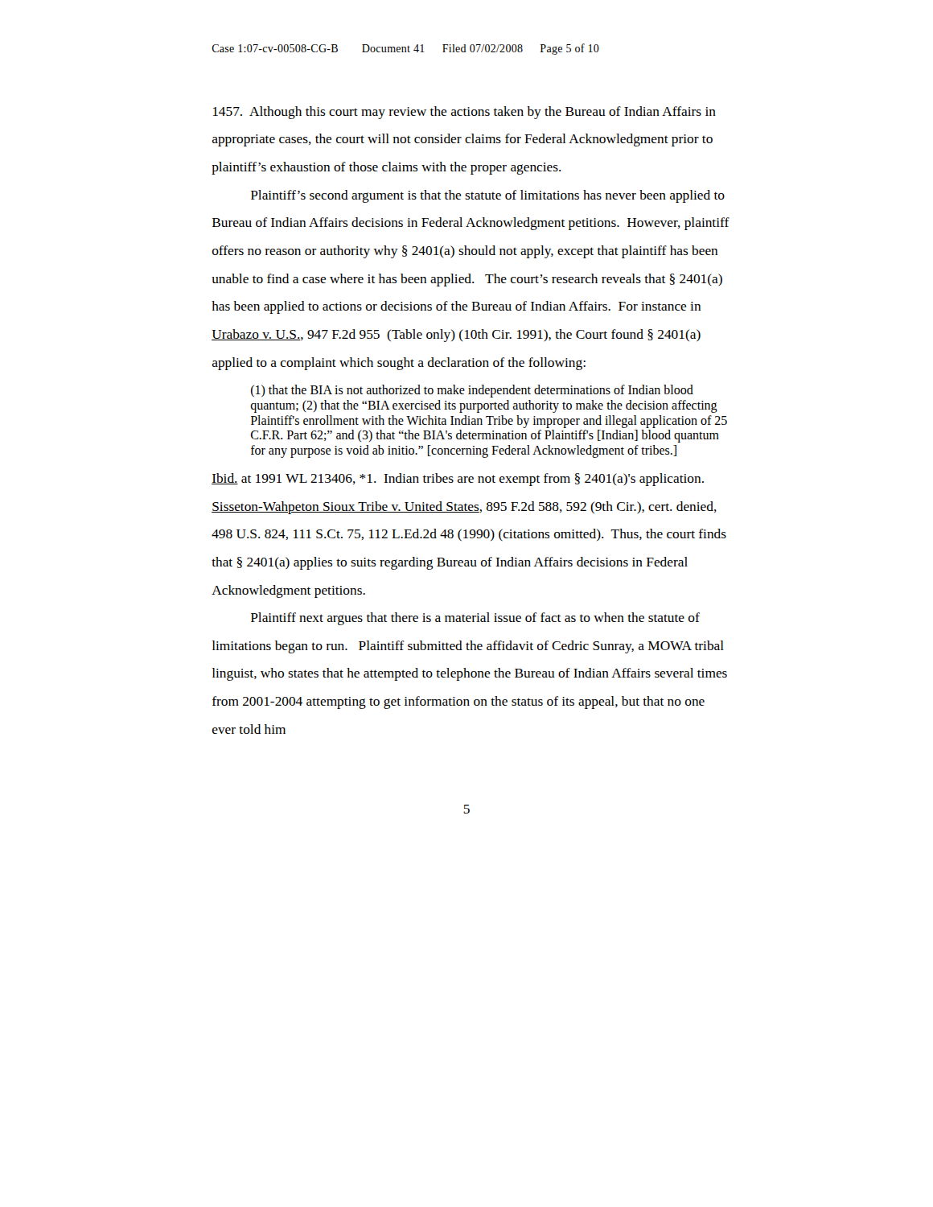Case 1:07-cv-00508-CG-B Document 41 Filed 07/02/2008 Page 5 of 10
1457. Although this court may review the actions taken by the Bureau of Indian Affairs in appropriate cases, the court will not consider claims for Federal Acknowledgment prior to plaintiff’s exhaustion of those claims with the proper agencies.
Plaintiff’s second argument is that the statute of limitations has never been applied to Bureau of Indian Affairs decisions in Federal Acknowledgment petitions. However, plaintiff offers no reason or authority why § 2401(a) should not apply, except that plaintiff has been unable to find a case where it has been applied. The court’s research reveals that § 2401(a) has been applied to actions or decisions of the Bureau of Indian Affairs. For instance in Urabazo v. U.S., 947 F.2d 955 (Table only) (10th Cir. 1991), the Court found § 2401(a) applied to a complaint which sought a declaration of the following:
(1) that the BIA is not authorized to make independent determinations of Indian blood quantum; (2) that the “BIA exercised its purported authority to make the decision affecting Plaintiff's enrollment with the Wichita Indian Tribe by improper and illegal application of 25 C.F.R. Part 62;” and (3) that “the BIA's determination of Plaintiff's [Indian] blood quantum for any purpose is void ab initio.” [concerning Federal Acknowledgment of tribes.]
Ibid. at 1991 WL 213406, *1. Indian tribes are not exempt from § 2401(a)'s application. Sisseton-Wahpeton Sioux Tribe v. United States, 895 F.2d 588, 592 (9th Cir.), cert. denied, 498 U.S. 824, 111 S.Ct. 75, 112 L.Ed.2d 48 (1990) (citations omitted). Thus, the court finds that § 2401(a) applies to suits regarding Bureau of Indian Affairs decisions in Federal Acknowledgment petitions.
Plaintiff next argues that there is a material issue of fact as to when the statute of limitations began to run. Plaintiff submitted the affidavit of Cedric Sunray, a MOWA tribal linguist, who states that he attempted to telephone the Bureau of Indian Affairs several times from 2001-2004 attempting to get information on the status of its appeal, but that no one ever told him
5